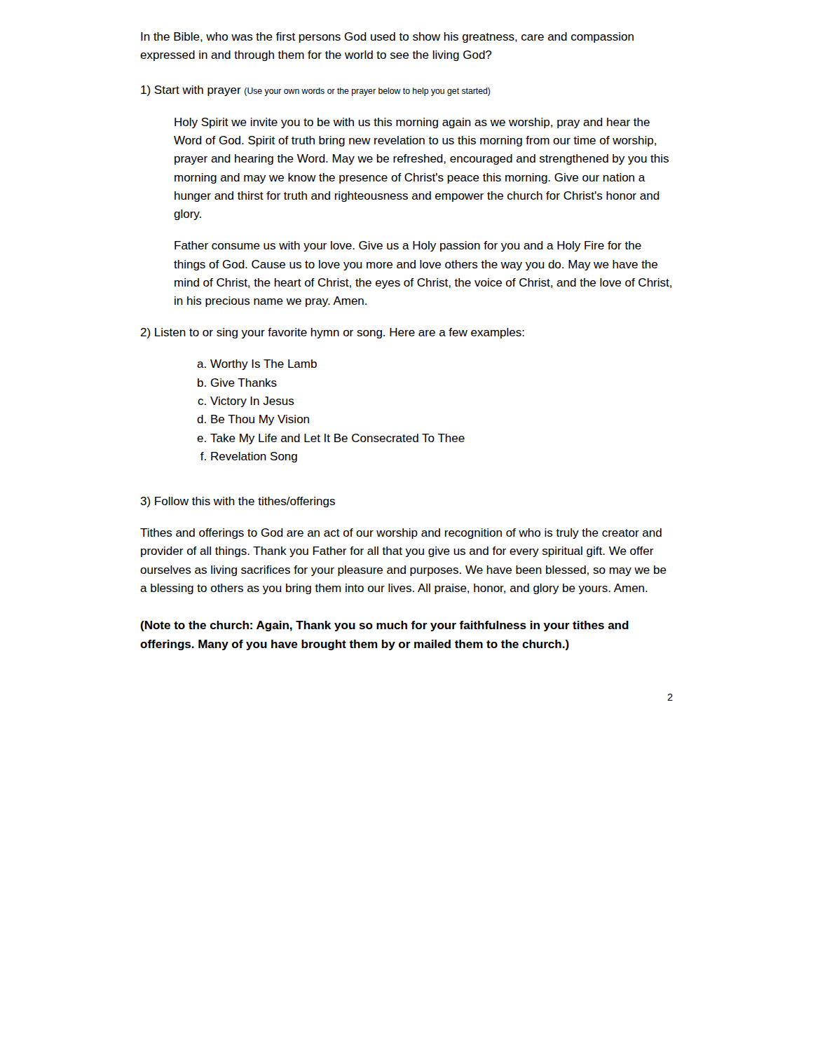In the Bible, who was the first persons God used to show his greatness, care and compassion expressed in and through them for the world to see the living God?
1) Start with prayer (Use your own words or the prayer below to help you get started)
Holy Spirit we invite you to be with us this morning again as we worship, pray and hear the Word of God. Spirit of truth bring new revelation to us this morning from our time of worship, prayer and hearing the Word. May we be refreshed, encouraged and strengthened by you this morning and may we know the presence of Christ's peace this morning. Give our nation a hunger and thirst for truth and righteousness and empower the church for Christ's honor and glory.
Father consume us with your love. Give us a Holy passion for you and a Holy Fire for the things of God. Cause us to love you more and love others the way you do. May we have the mind of Christ, the heart of Christ, the eyes of Christ, the voice of Christ, and the love of Christ, in his precious name we pray. Amen.
2) Listen to or sing your favorite hymn or song. Here are a few examples:
Worthy Is The Lamb
Give Thanks
Victory In Jesus
Be Thou My Vision
Take My Life and Let It Be Consecrated To Thee
Revelation Song
3) Follow this with the tithes/offerings
Tithes and offerings to God are an act of our worship and recognition of who is truly the creator and provider of all things. Thank you Father for all that you give us and for every spiritual gift. We offer ourselves as living sacrifices for your pleasure and purposes. We have been blessed, so may we be a blessing to others as you bring them into our lives. All praise, honor, and glory be yours. Amen.
(Note to the church: Again, Thank you so much for your faithfulness in your tithes and offerings. Many of you have brought them by or mailed them to the church.)
2